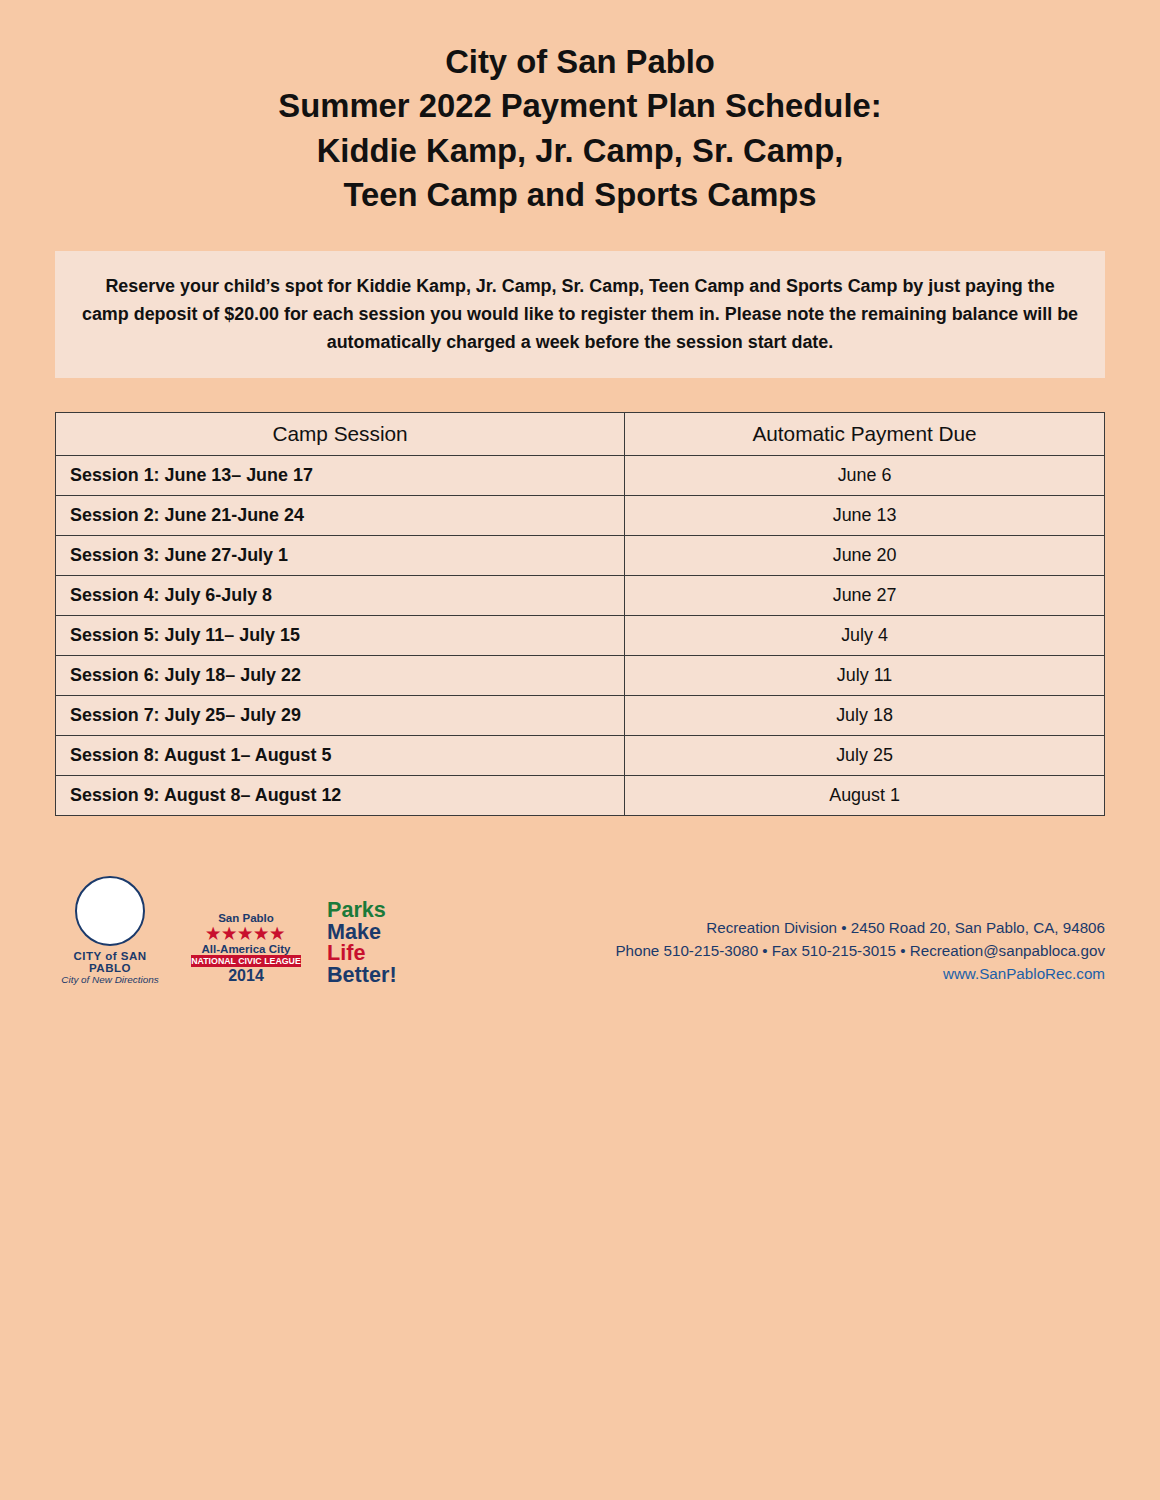City of San Pablo
Summer 2022 Payment Plan Schedule:
Kiddie Kamp, Jr. Camp, Sr. Camp,
Teen Camp and Sports Camps
Reserve your child’s spot for Kiddie Kamp, Jr. Camp, Sr. Camp, Teen Camp and Sports Camp by just paying the camp deposit of $20.00 for each session you would like to register them in. Please note the remaining balance will be automatically charged a week before the session start date.
Summer 2022 camp sessions and automatic payment due dates
| Camp Session | Automatic Payment Due |
| --- | --- |
| Session 1: June 13– June 17 | June 6 |
| Session 2: June 21-June 24 | June 13 |
| Session 3: June 27-July 1 | June 20 |
| Session 4: July 6-July 8 | June 27 |
| Session 5: July 11– July 15 | July 4 |
| Session 6: July 18– July 22 | July 11 |
| Session 7: July 25– July 29 | July 18 |
| Session 8: August 1– August 5 | July 25 |
| Session 9: August 8– August 12 | August 1 |
CITY of SAN PABLO
City of New Directions
San Pablo
★★★★★
All-America City
NATIONAL CIVIC LEAGUE
2014
Parks
Make
Life
Better!
Recreation Division • 2450 Road 20, San Pablo, CA, 94806
Phone 510-215-3080 • Fax 510-215-3015 • Recreation@sanpabloca.gov
www.SanPabloRec.com